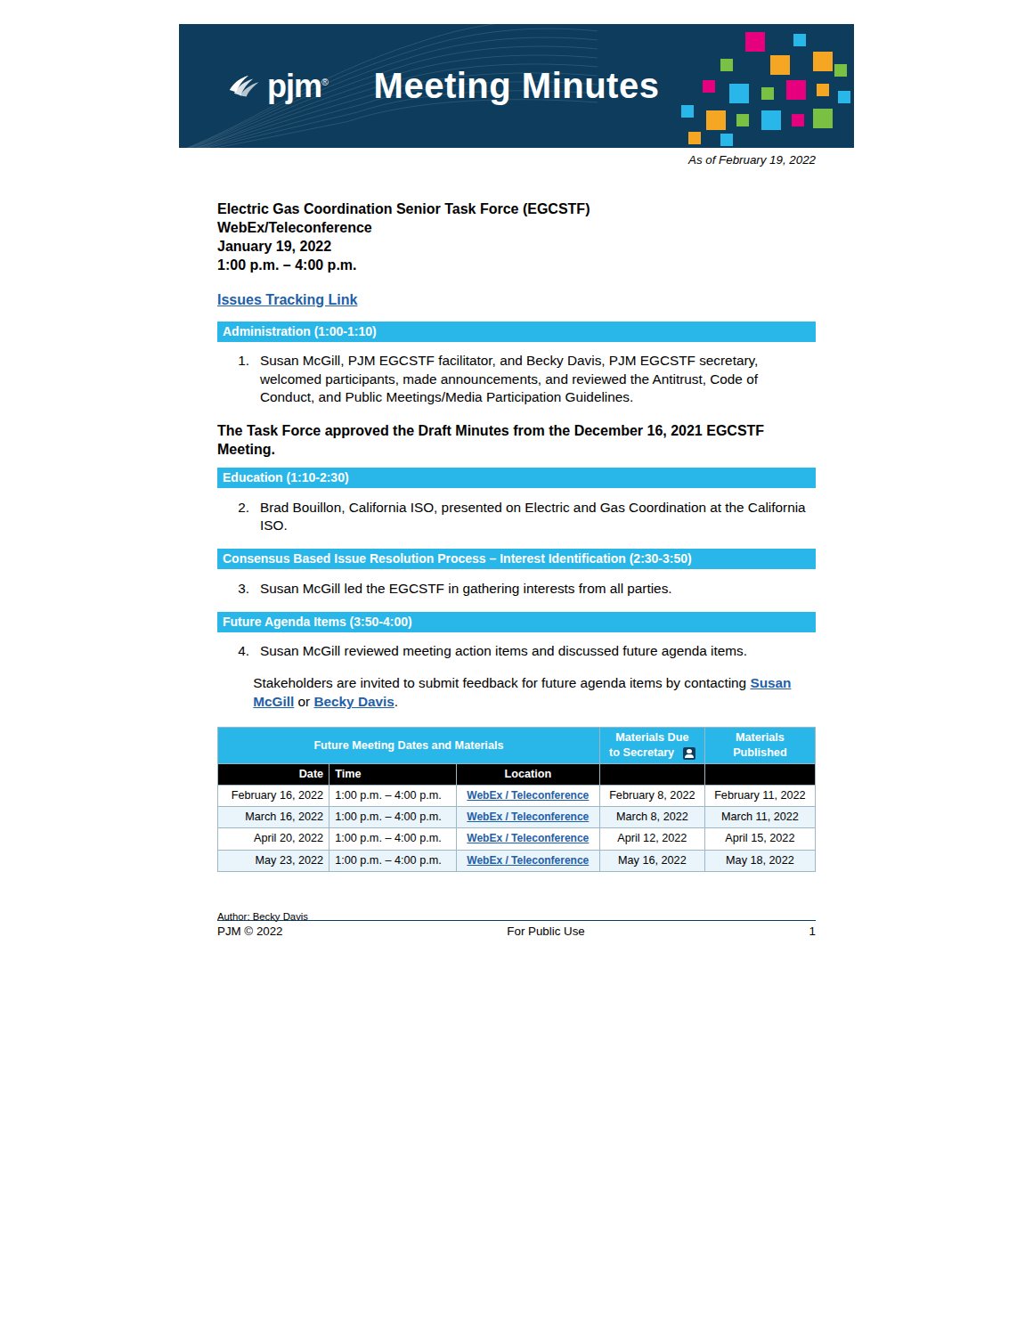pjm®
Meeting Minutes
As of February 19, 2022
Electric Gas Coordination Senior Task Force (EGCSTF)
WebEx/Teleconference
January 19, 2022
1:00 p.m. – 4:00 p.m.
Issues Tracking Link
Administration (1:00-1:10)
Susan McGill, PJM EGCSTF facilitator, and Becky Davis, PJM EGCSTF secretary, welcomed participants, made announcements, and reviewed the Antitrust, Code of Conduct, and Public Meetings/Media Participation Guidelines.
The Task Force approved the Draft Minutes from the December 16, 2021 EGCSTF Meeting.
Education (1:10-2:30)
Brad Bouillon, California ISO, presented on Electric and Gas Coordination at the California ISO.
Consensus Based Issue Resolution Process – Interest Identification (2:30-3:50)
Susan McGill led the EGCSTF in gathering interests from all parties.
Future Agenda Items (3:50-4:00)
Susan McGill reviewed meeting action items and discussed future agenda items.
Stakeholders are invited to submit feedback for future agenda items by contacting Susan McGill or Becky Davis.
| Future Meeting Dates and Materials | Materials Due to Secretary | Materials Published |
| --- | --- | --- |
| Date | Time | Location | | |
| February 16, 2022 | 1:00 p.m. – 4:00 p.m. | WebEx / Teleconference | February 8, 2022 | February 11, 2022 |
| March 16, 2022 | 1:00 p.m. – 4:00 p.m. | WebEx / Teleconference | March 8, 2022 | March 11, 2022 |
| April 20, 2022 | 1:00 p.m. – 4:00 p.m. | WebEx / Teleconference | April 12, 2022 | April 15, 2022 |
| May 23, 2022 | 1:00 p.m. – 4:00 p.m. | WebEx / Teleconference | May 16, 2022 | May 18, 2022 |
Author: Becky Davis
PJM © 2022
For Public Use
1